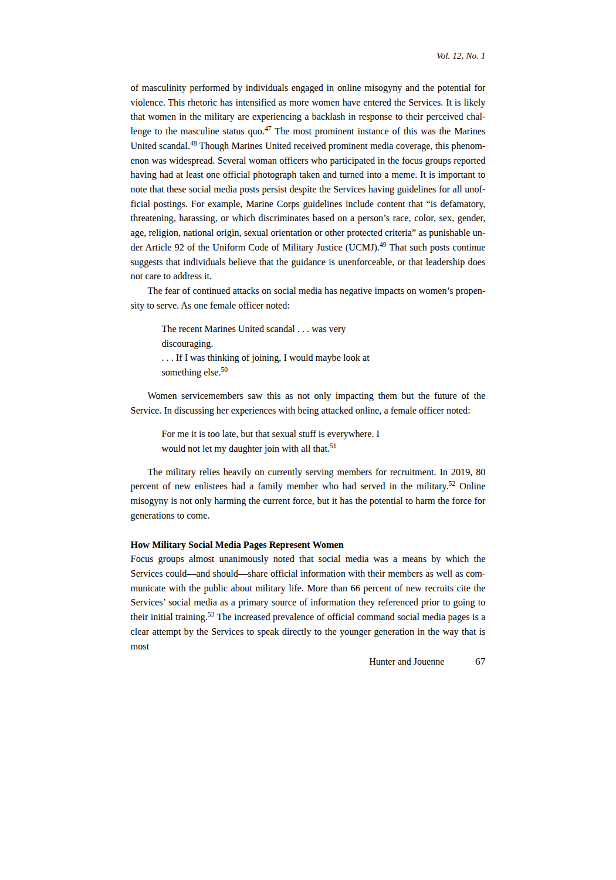Vol. 12, No. 1
of masculinity performed by individuals engaged in online misogyny and the potential for violence. This rhetoric has intensified as more women have entered the Services. It is likely that women in the military are experiencing a backlash in response to their perceived challenge to the masculine status quo.47 The most prominent instance of this was the Marines United scandal.48 Though Marines United received prominent media coverage, this phenomenon was widespread. Several woman officers who participated in the focus groups reported having had at least one official photograph taken and turned into a meme. It is important to note that these social media posts persist despite the Services having guidelines for all unofficial postings. For example, Marine Corps guidelines include content that “is defamatory, threatening, harassing, or which discriminates based on a person’s race, color, sex, gender, age, religion, national origin, sexual orientation or other protected criteria” as punishable under Article 92 of the Uniform Code of Military Justice (UCMJ).49 That such posts continue suggests that individuals believe that the guidance is unenforceable, or that leadership does not care to address it.
The fear of continued attacks on social media has negative impacts on women’s propensity to serve. As one female officer noted:
The recent Marines United scandal . . . was very discouraging.
. . . If I was thinking of joining, I would maybe look at something else.50
Women servicemembers saw this as not only impacting them but the future of the Service. In discussing her experiences with being attacked online, a female officer noted:
For me it is too late, but that sexual stuff is everywhere. I would not let my daughter join with all that.51
The military relies heavily on currently serving members for recruitment. In 2019, 80 percent of new enlistees had a family member who had served in the military.52 Online misogyny is not only harming the current force, but it has the potential to harm the force for generations to come.
How Military Social Media Pages Represent Women
Focus groups almost unanimously noted that social media was a means by which the Services could—and should—share official information with their members as well as communicate with the public about military life. More than 66 percent of new recruits cite the Services’ social media as a primary source of information they referenced prior to going to their initial training.53 The increased prevalence of official command social media pages is a clear attempt by the Services to speak directly to the younger generation in the way that is most
Hunter and Jouenne 67